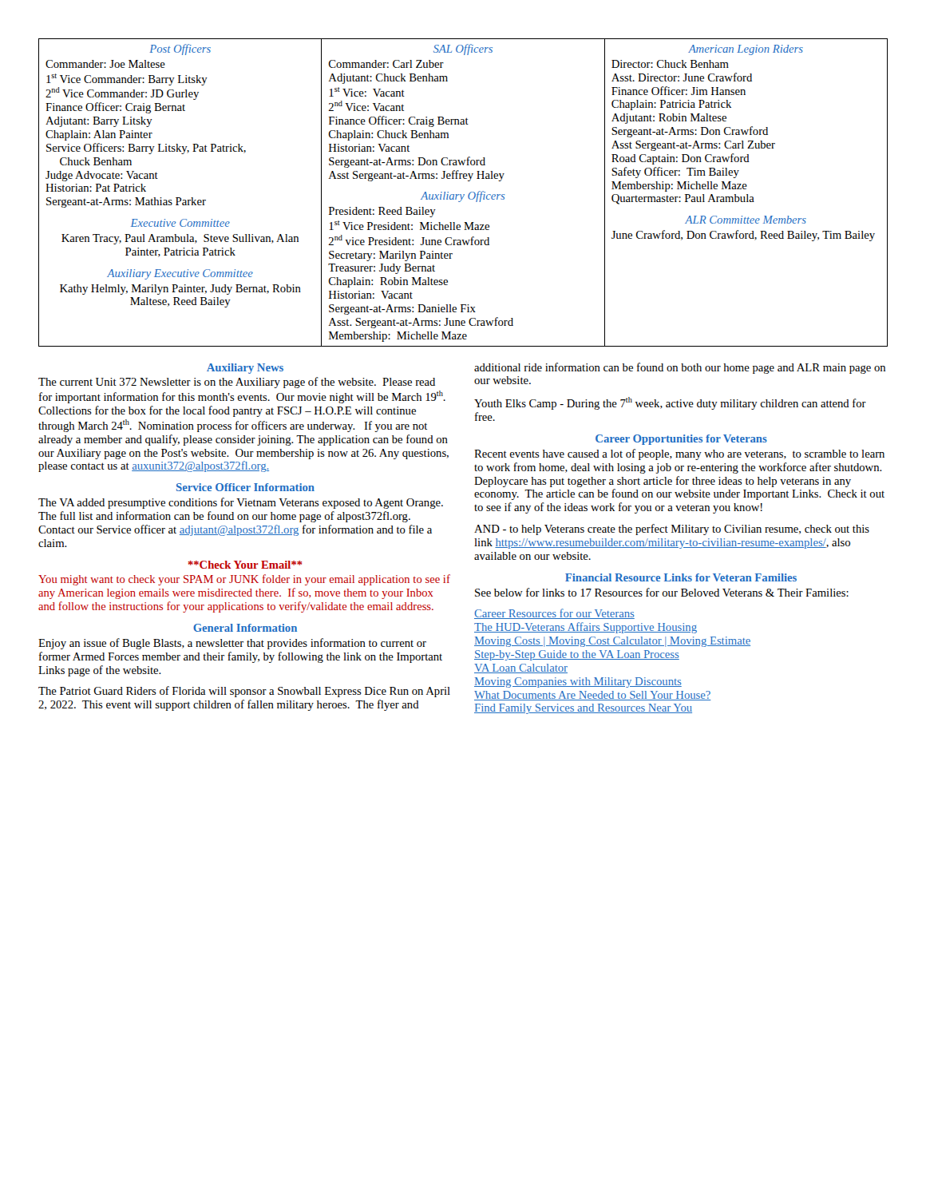| Post Officers Commander: Joe Maltese 1 st Vice Commander: Barry Litsky 2 nd Vice Commander: JD Gurley Finance Officer: Craig Bernat Adjutant: Barry Litsky Chaplain: Alan Painter Service Officers: Barry Litsky, Pat Patrick, Chuck Benham Judge Advocate: Vacant Historian: Pat Patrick Sergeant-at-Arms: Mathias Parker Executive Committee Karen Tracy, Paul Arambula, Steve Sullivan, Alan Painter, Patricia Patrick Auxiliary Executive Committee Kathy Helmly, Marilyn Painter, Judy Bernat, Robin Maltese, Reed Bailey | SAL Officers Commander: Carl Zuber Adjutant: Chuck Benham 1 st Vice: Vacant 2 nd Vice: Vacant Finance Officer: Craig Bernat Chaplain: Chuck Benham Historian: Vacant Sergeant-at-Arms: Don Crawford Asst Sergeant-at-Arms: Jeffrey Haley Auxiliary Officers President: Reed Bailey 1 st Vice President: Michelle Maze 2 nd vice President: June Crawford Secretary: Marilyn Painter Treasurer: Judy Bernat Chaplain: Robin Maltese Historian: Vacant Sergeant-at-Arms: Danielle Fix Asst. Sergeant-at-Arms: June Crawford Membership: Michelle Maze | American Legion Riders Director: Chuck Benham Asst. Director: June Crawford Finance Officer: Jim Hansen Chaplain: Patricia Patrick Adjutant: Robin Maltese Sergeant-at-Arms: Don Crawford Asst Sergeant-at-Arms: Carl Zuber Road Captain: Don Crawford Safety Officer: Tim Bailey Membership: Michelle Maze Quartermaster: Paul Arambula ALR Committee Members June Crawford, Don Crawford, Reed Bailey, Tim Bailey |
Auxiliary News
The current Unit 372 Newsletter is on the Auxiliary page of the website. Please read for important information for this month's events. Our movie night will be March 19th. Collections for the box for the local food pantry at FSCJ – H.O.P.E will continue through March 24th. Nomination process for officers are underway. If you are not already a member and qualify, please consider joining. The application can be found on our Auxiliary page on the Post's website. Our membership is now at 26. Any questions, please contact us at auxunit372@alpost372fl.org.
Service Officer Information
The VA added presumptive conditions for Vietnam Veterans exposed to Agent Orange. The full list and information can be found on our home page of alpost372fl.org. Contact our Service officer at adjutant@alpost372fl.org for information and to file a claim.
**Check Your Email**
You might want to check your SPAM or JUNK folder in your email application to see if any American legion emails were misdirected there. If so, move them to your Inbox and follow the instructions for your applications to verify/validate the email address.
General Information
Enjoy an issue of Bugle Blasts, a newsletter that provides information to current or former Armed Forces member and their family, by following the link on the Important Links page of the website.
The Patriot Guard Riders of Florida will sponsor a Snowball Express Dice Run on April 2, 2022. This event will support children of fallen military heroes. The flyer and additional ride information can be found on both our home page and ALR main page on our website.
Youth Elks Camp - During the 7th week, active duty military children can attend for free.
Career Opportunities for Veterans
Recent events have caused a lot of people, many who are veterans, to scramble to learn to work from home, deal with losing a job or re-entering the workforce after shutdown. Deploycare has put together a short article for three ideas to help veterans in any economy. The article can be found on our website under Important Links. Check it out to see if any of the ideas work for you or a veteran you know!
AND - to help Veterans create the perfect Military to Civilian resume, check out this link https://www.resumebuilder.com/military-to-civilian-resume-examples/, also available on our website.
Financial Resource Links for Veteran Families
See below for links to 17 Resources for our Beloved Veterans & Their Families:
Career Resources for our Veterans
The HUD-Veterans Affairs Supportive Housing
Moving Costs | Moving Cost Calculator | Moving Estimate
Step-by-Step Guide to the VA Loan Process
VA Loan Calculator
Moving Companies with Military Discounts
What Documents Are Needed to Sell Your House?
Find Family Services and Resources Near You